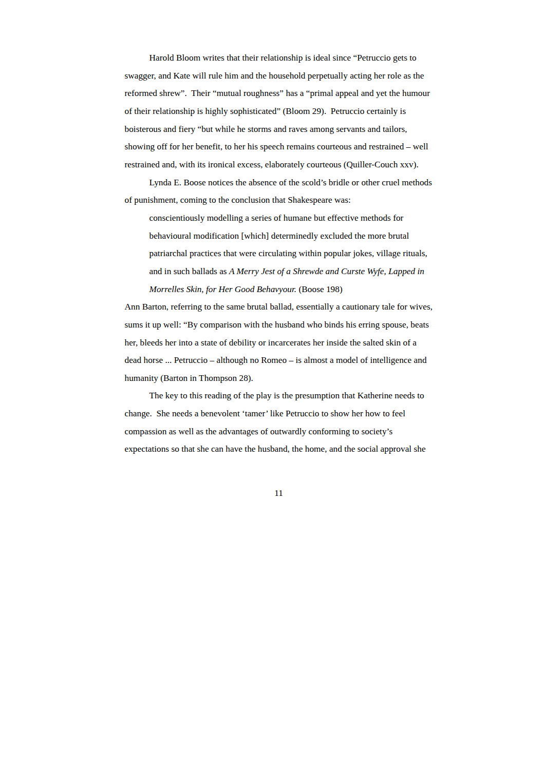Harold Bloom writes that their relationship is ideal since “Petruccio gets to swagger, and Kate will rule him and the household perpetually acting her role as the reformed shrew”. Their “mutual roughness” has a “primal appeal and yet the humour of their relationship is highly sophisticated” (Bloom 29). Petruccio certainly is boisterous and fiery “but while he storms and raves among servants and tailors, showing off for her benefit, to her his speech remains courteous and restrained – well restrained and, with its ironical excess, elaborately courteous (Quiller-Couch xxv).
Lynda E. Boose notices the absence of the scold’s bridle or other cruel methods of punishment, coming to the conclusion that Shakespeare was:
conscientiously modelling a series of humane but effective methods for behavioural modification [which] determinedly excluded the more brutal patriarchal practices that were circulating within popular jokes, village rituals, and in such ballads as A Merry Jest of a Shrewde and Curste Wyfe, Lapped in Morrelles Skin, for Her Good Behavyour. (Boose 198)
Ann Barton, referring to the same brutal ballad, essentially a cautionary tale for wives, sums it up well: “By comparison with the husband who binds his erring spouse, beats her, bleeds her into a state of debility or incarcerates her inside the salted skin of a dead horse ... Petruccio – although no Romeo – is almost a model of intelligence and humanity (Barton in Thompson 28).
The key to this reading of the play is the presumption that Katherine needs to change. She needs a benevolent ‘tamer’ like Petruccio to show her how to feel compassion as well as the advantages of outwardly conforming to society’s expectations so that she can have the husband, the home, and the social approval she
11